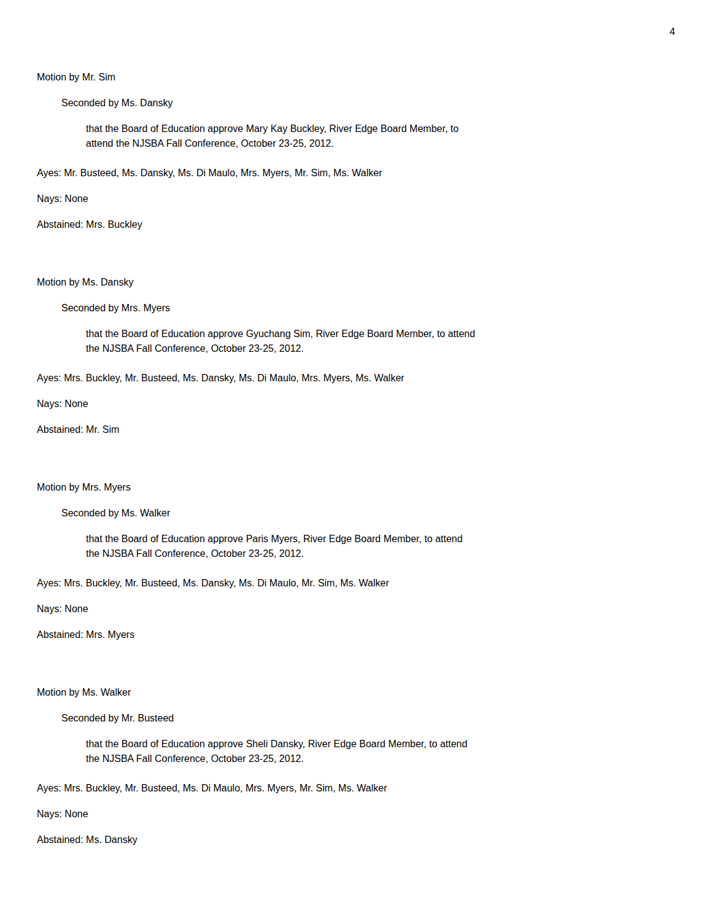4
Motion by Mr. Sim
Seconded by Ms. Dansky
that the Board of Education approve Mary Kay Buckley, River Edge Board Member, to attend the NJSBA Fall Conference, October 23-25, 2012.
Ayes: Mr. Busteed, Ms. Dansky, Ms. Di Maulo, Mrs. Myers, Mr. Sim, Ms. Walker
Nays: None
Abstained: Mrs. Buckley
Motion by Ms. Dansky
Seconded by Mrs. Myers
that the Board of Education approve Gyuchang Sim, River Edge Board Member, to attend the NJSBA Fall Conference, October 23-25, 2012.
Ayes: Mrs. Buckley, Mr. Busteed, Ms. Dansky, Ms. Di Maulo, Mrs. Myers, Ms. Walker
Nays: None
Abstained: Mr. Sim
Motion by Mrs. Myers
Seconded by Ms. Walker
that the Board of Education approve Paris Myers, River Edge Board Member, to attend the NJSBA Fall Conference, October 23-25, 2012.
Ayes: Mrs. Buckley, Mr. Busteed, Ms. Dansky, Ms. Di Maulo, Mr. Sim, Ms. Walker
Nays: None
Abstained: Mrs. Myers
Motion by Ms. Walker
Seconded by Mr. Busteed
that the Board of Education approve Sheli Dansky, River Edge Board Member, to attend the NJSBA Fall Conference, October 23-25, 2012.
Ayes: Mrs. Buckley, Mr. Busteed, Ms. Di Maulo, Mrs. Myers, Mr. Sim, Ms. Walker
Nays: None
Abstained: Ms. Dansky